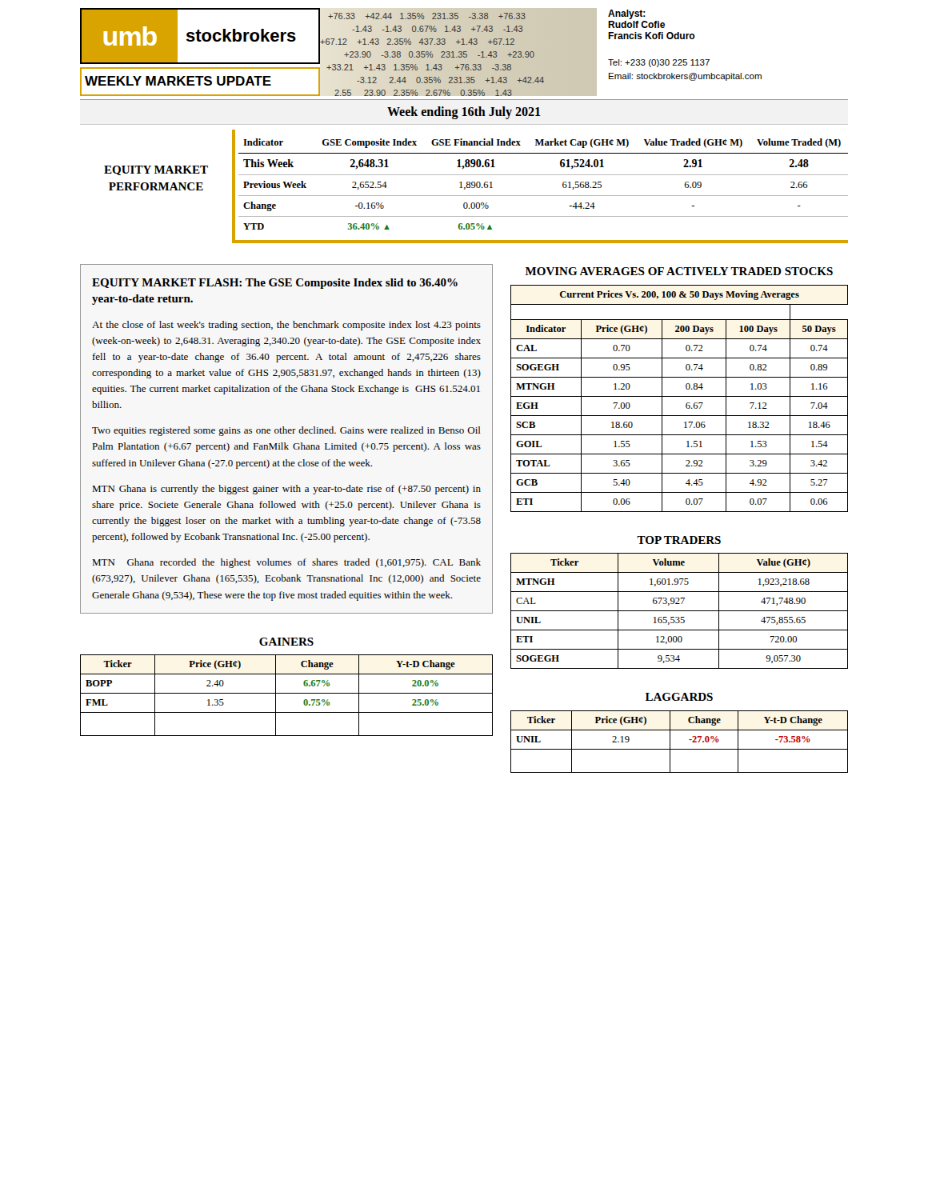umb
stockbrokers
WEEKLY MARKETS UPDATE
+76.33 +42.44 1.35% 231.35 -3.38 +76.33 -1.43 -1.43 0.67% 1.43 +7.43 -1.43 +67.12 +1.43 2.35% 437.33 +1.43 +67.12 +23.90 -3.38 0.35% 231.35 -1.43 +23.90 +33.21 +1.43 1.35% 1.43 +76.33 -3.38 -3.12 2.44 0.35% 231.35 +1.43 +42.44 2.55 23.90 2.35% 2.67% 0.35% 1.43
Analyst:
Rudolf Cofie
Francis Kofi Oduro
Tel: +233 (0)30 225 1137
Email: stockbrokers@umbcapital.com
Week ending 16th July 2021
EQUITY MARKET
PERFORMANCE
| Indicator | GSE Composite Index | GSE Financial Index | Market Cap (GH¢ M) | Value Traded (GH¢ M) | Volume Traded (M) |
| --- | --- | --- | --- | --- | --- |
| This Week | 2,648.31 | 1,890.61 | 61,524.01 | 2.91 | 2.48 |
| Previous Week | 2,652.54 | 1,890.61 | 61,568.25 | 6.09 | 2.66 |
| Change | -0.16% | 0.00% | -44.24 | - | - |
| YTD | 36.40% ▲ | 6.05% ▲ | | | |
EQUITY MARKET FLASH: The GSE Composite Index slid to 36.40% year-to-date return.
At the close of last week's trading section, the benchmark composite index lost 4.23 points (week-on-week) to 2,648.31. Averaging 2,340.20 (year-to-date). The GSE Composite index fell to a year-to-date change of 36.40 percent. A total amount of 2,475,226 shares corresponding to a market value of GHS 2,905,5831.97, exchanged hands in thirteen (13) equities. The current market capitalization of the Ghana Stock Exchange is GHS 61.524.01 billion.
Two equities registered some gains as one other declined. Gains were realized in Benso Oil Palm Plantation (+6.67 percent) and FanMilk Ghana Limited (+0.75 percent). A loss was suffered in Unilever Ghana (-27.0 percent) at the close of the week.
MTN Ghana is currently the biggest gainer with a year-to-date rise of (+87.50 percent) in share price. Societe Generale Ghana followed with (+25.0 percent). Unilever Ghana is currently the biggest loser on the market with a tumbling year-to-date change of (-73.58 percent), followed by Ecobank Transnational Inc. (-25.00 percent).
MTN Ghana recorded the highest volumes of shares traded (1,601,975). CAL Bank (673,927), Unilever Ghana (165,535), Ecobank Transnational Inc (12,000) and Societe Generale Ghana (9,534), These were the top five most traded equities within the week.
GAINERS
| Ticker | Price (GH¢) | Change | Y-t-D Change |
| --- | --- | --- | --- |
| BOPP | 2.40 | 6.67% | 20.0% |
| FML | 1.35 | 0.75% | 25.0% |
MOVING AVERAGES OF ACTIVELY TRADED STOCKS
Current Prices Vs. 200, 100 & 50 Days Moving Averages
| Indicator | Price (GH¢) | 200 Days | 100 Days | 50 Days |
| --- | --- | --- | --- | --- |
| CAL | 0.70 | 0.72 | 0.74 | 0.74 |
| SOGEGH | 0.95 | 0.74 | 0.82 | 0.89 |
| MTNGH | 1.20 | 0.84 | 1.03 | 1.16 |
| EGH | 7.00 | 6.67 | 7.12 | 7.04 |
| SCB | 18.60 | 17.06 | 18.32 | 18.46 |
| GOIL | 1.55 | 1.51 | 1.53 | 1.54 |
| TOTAL | 3.65 | 2.92 | 3.29 | 3.42 |
| GCB | 5.40 | 4.45 | 4.92 | 5.27 |
| ETI | 0.06 | 0.07 | 0.07 | 0.06 |
TOP TRADERS
| Ticker | Volume | Value (GH¢) |
| --- | --- | --- |
| MTNGH | 1,601.975 | 1,923,218.68 |
| CAL | 673,927 | 471,748.90 |
| UNIL | 165,535 | 475,855.65 |
| ETI | 12,000 | 720.00 |
| SOGEGH | 9,534 | 9,057.30 |
LAGGARDS
| Ticker | Price (GH¢) | Change | Y-t-D Change |
| --- | --- | --- | --- |
| UNIL | 2.19 | -27.0% | -73.58% |